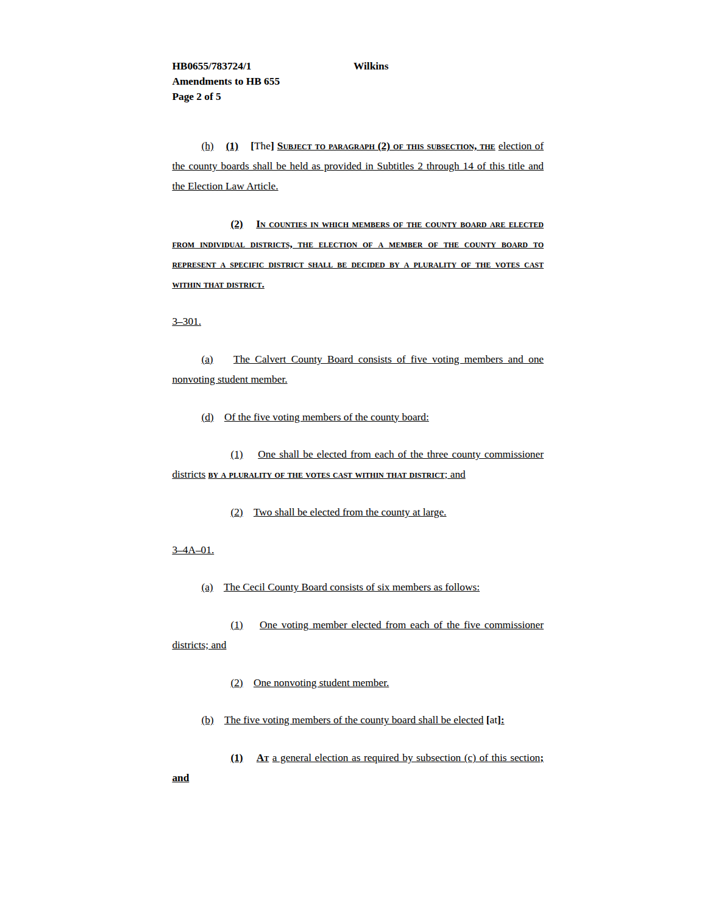HB0655/783724/1 Wilkins
Amendments to HB 655
Page 2 of 5
(h) (1) [The] Subject to paragraph (2) of this subsection, the election of the county boards shall be held as provided in Subtitles 2 through 14 of this title and the Election Law Article.
(2) In counties in which members of the county board are elected from individual districts, the election of a member of the county board to represent a specific district shall be decided by a plurality of the votes cast within that district.
3–301.
(a) The Calvert County Board consists of five voting members and one nonvoting student member.
(d) Of the five voting members of the county board:
(1) One shall be elected from each of the three county commissioner districts by a plurality of the votes cast within that district; and
(2) Two shall be elected from the county at large.
3–4A–01.
(a) The Cecil County Board consists of six members as follows:
(1) One voting member elected from each of the five commissioner districts; and
(2) One nonvoting student member.
(b) The five voting members of the county board shall be elected [at]:
(1) At a general election as required by subsection (c) of this section; and